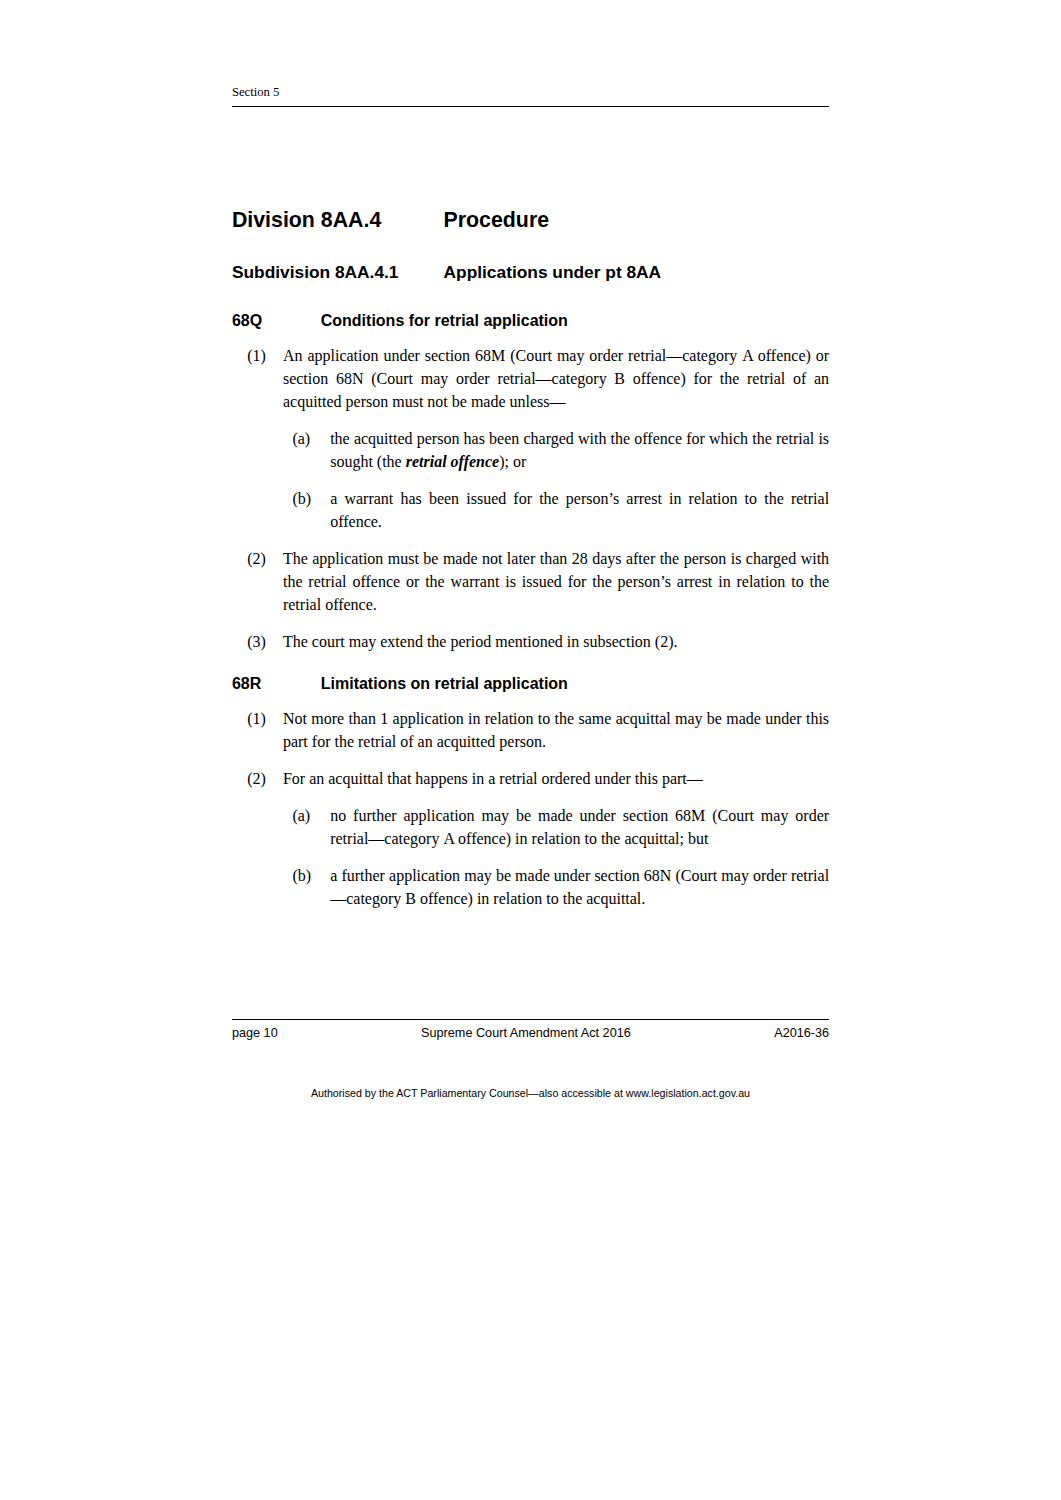Section 5
Division 8AA.4 Procedure
Subdivision 8AA.4.1 Applications under pt 8AA
68Q Conditions for retrial application
(1)
An application under section 68M (Court may order retrial—category A offence) or section 68N (Court may order retrial—category B offence) for the retrial of an acquitted person must not be made unless—
(a)
the acquitted person has been charged with the offence for which the retrial is sought (the retrial offence); or
(b)
a warrant has been issued for the person’s arrest in relation to the retrial offence.
(2)
The application must be made not later than 28 days after the person is charged with the retrial offence or the warrant is issued for the person’s arrest in relation to the retrial offence.
(3)
The court may extend the period mentioned in subsection (2).
68R Limitations on retrial application
(1)
Not more than 1 application in relation to the same acquittal may be made under this part for the retrial of an acquitted person.
(2)
For an acquittal that happens in a retrial ordered under this part—
(a)
no further application may be made under section 68M (Court may order retrial—category A offence) in relation to the acquittal; but
(b)
a further application may be made under section 68N (Court may order retrial—category B offence) in relation to the acquittal.
page 10
Supreme Court Amendment Act 2016
A2016-36
Authorised by the ACT Parliamentary Counsel—also accessible at www.legislation.act.gov.au